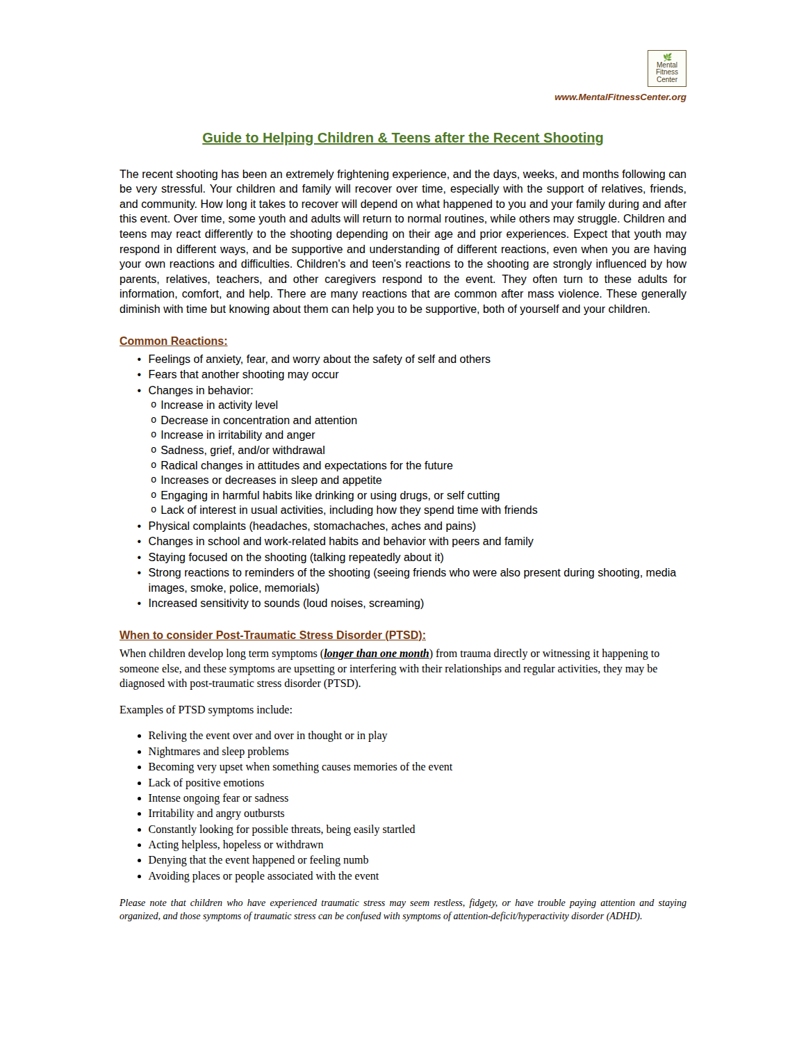🌿 Mental
Fitness
Center
www.MentalFitnessCenter.org
Guide to Helping Children & Teens after the Recent Shooting
The recent shooting has been an extremely frightening experience, and the days, weeks, and months following can be very stressful. Your children and family will recover over time, especially with the support of relatives, friends, and community. How long it takes to recover will depend on what happened to you and your family during and after this event. Over time, some youth and adults will return to normal routines, while others may struggle. Children and teens may react differently to the shooting depending on their age and prior experiences. Expect that youth may respond in different ways, and be supportive and understanding of different reactions, even when you are having your own reactions and difficulties. Children's and teen's reactions to the shooting are strongly influenced by how parents, relatives, teachers, and other caregivers respond to the event. They often turn to these adults for information, comfort, and help. There are many reactions that are common after mass violence. These generally diminish with time but knowing about them can help you to be supportive, both of yourself and your children.
Common Reactions:
Feelings of anxiety, fear, and worry about the safety of self and others
Fears that another shooting may occur
Changes in behavior:
Increase in activity level
Decrease in concentration and attention
Increase in irritability and anger
Sadness, grief, and/or withdrawal
Radical changes in attitudes and expectations for the future
Increases or decreases in sleep and appetite
Engaging in harmful habits like drinking or using drugs, or self cutting
Lack of interest in usual activities, including how they spend time with friends
Physical complaints (headaches, stomachaches, aches and pains)
Changes in school and work-related habits and behavior with peers and family
Staying focused on the shooting (talking repeatedly about it)
Strong reactions to reminders of the shooting (seeing friends who were also present during shooting, media images, smoke, police, memorials)
Increased sensitivity to sounds (loud noises, screaming)
When to consider Post-Traumatic Stress Disorder (PTSD):
When children develop long term symptoms (longer than one month) from trauma directly or witnessing it happening to someone else, and these symptoms are upsetting or interfering with their relationships and regular activities, they may be diagnosed with post-traumatic stress disorder (PTSD).
Examples of PTSD symptoms include:
Reliving the event over and over in thought or in play
Nightmares and sleep problems
Becoming very upset when something causes memories of the event
Lack of positive emotions
Intense ongoing fear or sadness
Irritability and angry outbursts
Constantly looking for possible threats, being easily startled
Acting helpless, hopeless or withdrawn
Denying that the event happened or feeling numb
Avoiding places or people associated with the event
Please note that children who have experienced traumatic stress may seem restless, fidgety, or have trouble paying attention and staying organized, and those symptoms of traumatic stress can be confused with symptoms of attention-deficit/hyperactivity disorder (ADHD).